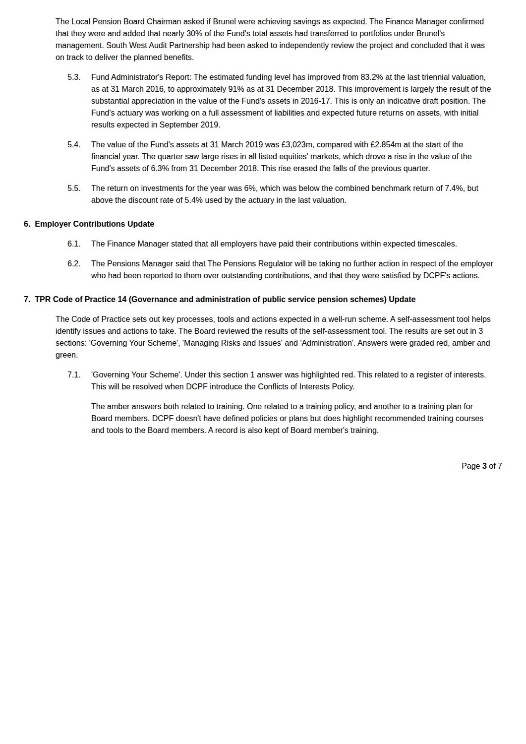The Local Pension Board Chairman asked if Brunel were achieving savings as expected. The Finance Manager confirmed that they were and added that nearly 30% of the Fund's total assets had transferred to portfolios under Brunel's management. South West Audit Partnership had been asked to independently review the project and concluded that it was on track to deliver the planned benefits.
5.3. Fund Administrator's Report: The estimated funding level has improved from 83.2% at the last triennial valuation, as at 31 March 2016, to approximately 91% as at 31 December 2018. This improvement is largely the result of the substantial appreciation in the value of the Fund's assets in 2016-17. This is only an indicative draft position. The Fund's actuary was working on a full assessment of liabilities and expected future returns on assets, with initial results expected in September 2019.
5.4. The value of the Fund's assets at 31 March 2019 was £3,023m, compared with £2.854m at the start of the financial year. The quarter saw large rises in all listed equities' markets, which drove a rise in the value of the Fund's assets of 6.3% from 31 December 2018. This rise erased the falls of the previous quarter.
5.5. The return on investments for the year was 6%, which was below the combined benchmark return of 7.4%, but above the discount rate of 5.4% used by the actuary in the last valuation.
6. Employer Contributions Update
6.1. The Finance Manager stated that all employers have paid their contributions within expected timescales.
6.2. The Pensions Manager said that The Pensions Regulator will be taking no further action in respect of the employer who had been reported to them over outstanding contributions, and that they were satisfied by DCPF's actions.
7. TPR Code of Practice 14 (Governance and administration of public service pension schemes) Update
The Code of Practice sets out key processes, tools and actions expected in a well-run scheme. A self-assessment tool helps identify issues and actions to take. The Board reviewed the results of the self-assessment tool. The results are set out in 3 sections: 'Governing Your Scheme', 'Managing Risks and Issues' and 'Administration'. Answers were graded red, amber and green.
7.1.'Governing Your Scheme'. Under this section 1 answer was highlighted red. This related to a register of interests. This will be resolved when DCPF introduce the Conflicts of Interests Policy.
The amber answers both related to training. One related to a training policy, and another to a training plan for Board members. DCPF doesn't have defined policies or plans but does highlight recommended training courses and tools to the Board members. A record is also kept of Board member's training.
Page 3 of 7